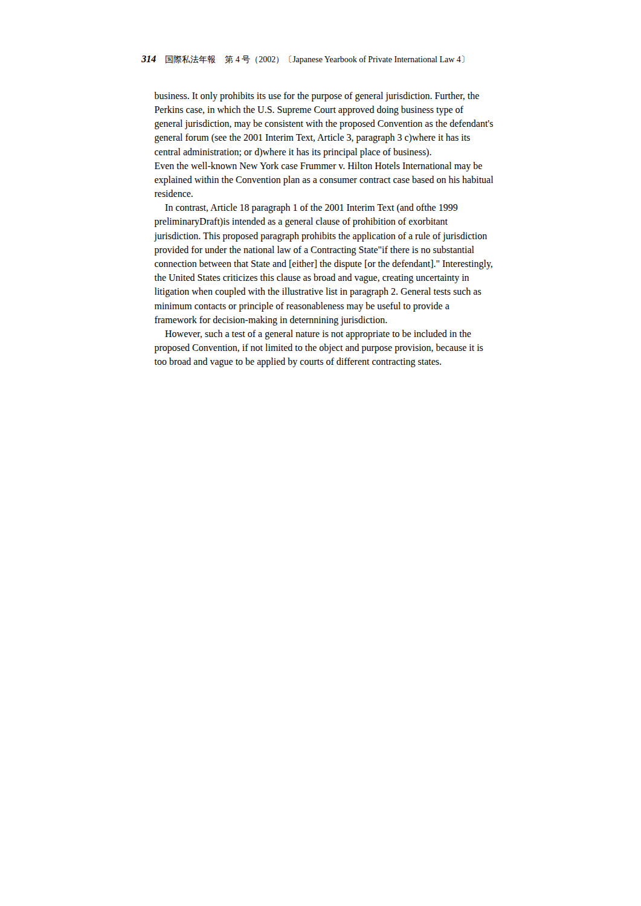314 国際私法年報 第 4 号（2002）〔Japanese Yearbook of Private International Law 4〕
business. It only prohibits its use for the purpose of general jurisdiction. Further, the Perkins case, in which the U.S. Supreme Court approved doing business type of general jurisdiction, may be consistent with the proposed Convention as the defendant's general forum (see the 2001 Interim Text, Article 3, paragraph 3 c)where it has its central administration; or d)where it has its principal place of business).
Even the well-known New York case Frummer v. Hilton Hotels International may be explained within the Convention plan as a consumer contract case based on his habitual residence.
In contrast, Article 18 paragraph 1 of the 2001 Interim Text (and ofthe 1999 preliminaryDraft)is intended as a general clause of prohibition of exorbitant jurisdiction. This proposed paragraph prohibits the application of a rule of jurisdiction
provided for under the national law of a Contracting State"if there is no substantial connection between that State and [either] the dispute [or the defendant]." Interestingly, the United States criticizes this clause as broad and vague, creating uncertainty in litigation when coupled with the illustrative list in paragraph 2. General tests such as minimum contacts or principle of reasonableness may be useful to provide a framework for decision-making in deternnining jurisdiction.
However, such a test of a general nature is not appropriate to be included in the proposed Convention, if not limited to the object and purpose provision, because it is too broad and vague to be applied by courts of different contracting states.